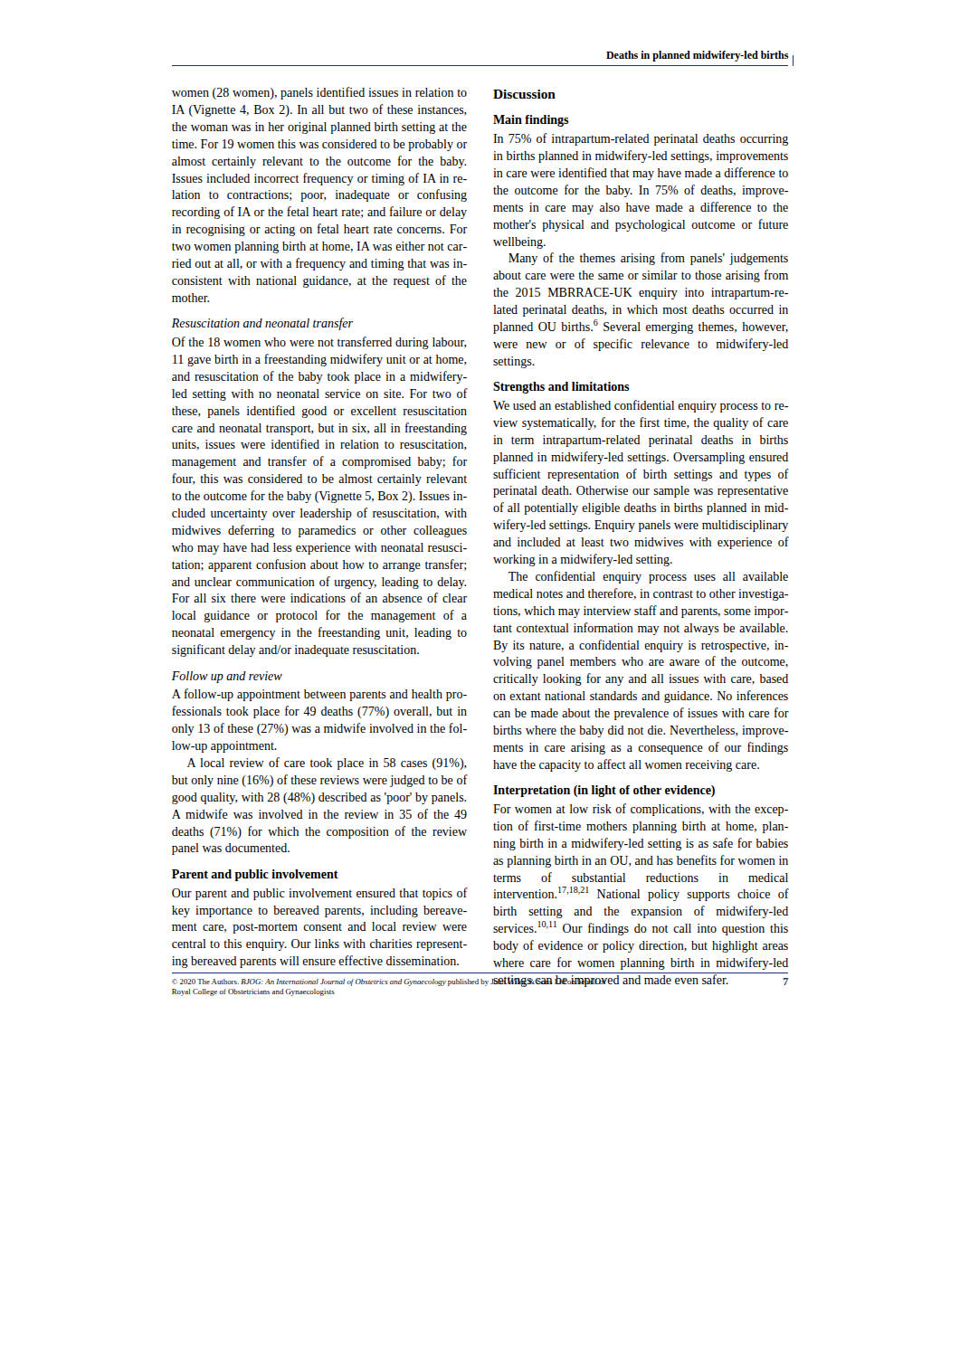Deaths in planned midwifery-led births
women (28 women), panels identified issues in relation to IA (Vignette 4, Box 2). In all but two of these instances, the woman was in her original planned birth setting at the time. For 19 women this was considered to be probably or almost certainly relevant to the outcome for the baby. Issues included incorrect frequency or timing of IA in relation to contractions; poor, inadequate or confusing recording of IA or the fetal heart rate; and failure or delay in recognising or acting on fetal heart rate concerns. For two women planning birth at home, IA was either not carried out at all, or with a frequency and timing that was inconsistent with national guidance, at the request of the mother.
Resuscitation and neonatal transfer
Of the 18 women who were not transferred during labour, 11 gave birth in a freestanding midwifery unit or at home, and resuscitation of the baby took place in a midwifery-led setting with no neonatal service on site. For two of these, panels identified good or excellent resuscitation care and neonatal transport, but in six, all in freestanding units, issues were identified in relation to resuscitation, management and transfer of a compromised baby; for four, this was considered to be almost certainly relevant to the outcome for the baby (Vignette 5, Box 2). Issues included uncertainty over leadership of resuscitation, with midwives deferring to paramedics or other colleagues who may have had less experience with neonatal resuscitation; apparent confusion about how to arrange transfer; and unclear communication of urgency, leading to delay. For all six there were indications of an absence of clear local guidance or protocol for the management of a neonatal emergency in the freestanding unit, leading to significant delay and/or inadequate resuscitation.
Follow up and review
A follow-up appointment between parents and health professionals took place for 49 deaths (77%) overall, but in only 13 of these (27%) was a midwife involved in the follow-up appointment.
A local review of care took place in 58 cases (91%), but only nine (16%) of these reviews were judged to be of good quality, with 28 (48%) described as 'poor' by panels. A midwife was involved in the review in 35 of the 49 deaths (71%) for which the composition of the review panel was documented.
Parent and public involvement
Our parent and public involvement ensured that topics of key importance to bereaved parents, including bereavement care, post-mortem consent and local review were central to this enquiry. Our links with charities representing bereaved parents will ensure effective dissemination.
Discussion
Main findings
In 75% of intrapartum-related perinatal deaths occurring in births planned in midwifery-led settings, improvements in care were identified that may have made a difference to the outcome for the baby. In 75% of deaths, improvements in care may also have made a difference to the mother's physical and psychological outcome or future wellbeing.
Many of the themes arising from panels' judgements about care were the same or similar to those arising from the 2015 MBRRACE-UK enquiry into intrapartum-related perinatal deaths, in which most deaths occurred in planned OU births.6 Several emerging themes, however, were new or of specific relevance to midwifery-led settings.
Strengths and limitations
We used an established confidential enquiry process to review systematically, for the first time, the quality of care in term intrapartum-related perinatal deaths in births planned in midwifery-led settings. Oversampling ensured sufficient representation of birth settings and types of perinatal death. Otherwise our sample was representative of all potentially eligible deaths in births planned in midwifery-led settings. Enquiry panels were multidisciplinary and included at least two midwives with experience of working in a midwifery-led setting.
The confidential enquiry process uses all available medical notes and therefore, in contrast to other investigations, which may interview staff and parents, some important contextual information may not always be available. By its nature, a confidential enquiry is retrospective, involving panel members who are aware of the outcome, critically looking for any and all issues with care, based on extant national standards and guidance. No inferences can be made about the prevalence of issues with care for births where the baby did not die. Nevertheless, improvements in care arising as a consequence of our findings have the capacity to affect all women receiving care.
Interpretation (in light of other evidence)
For women at low risk of complications, with the exception of first-time mothers planning birth at home, planning birth in a midwifery-led setting is as safe for babies as planning birth in an OU, and has benefits for women in terms of substantial reductions in medical intervention.17,18,21 National policy supports choice of birth setting and the expansion of midwifery-led services.10,11 Our findings do not call into question this body of evidence or policy direction, but highlight areas where care for women planning birth in midwifery-led settings can be improved and made even safer.
7 © 2020 The Authors. BJOG: An International Journal of Obstetrics and Gynaecology published by John Wiley & Sons Ltd on behalf of
Royal College of Obstetricians and Gynaecologists